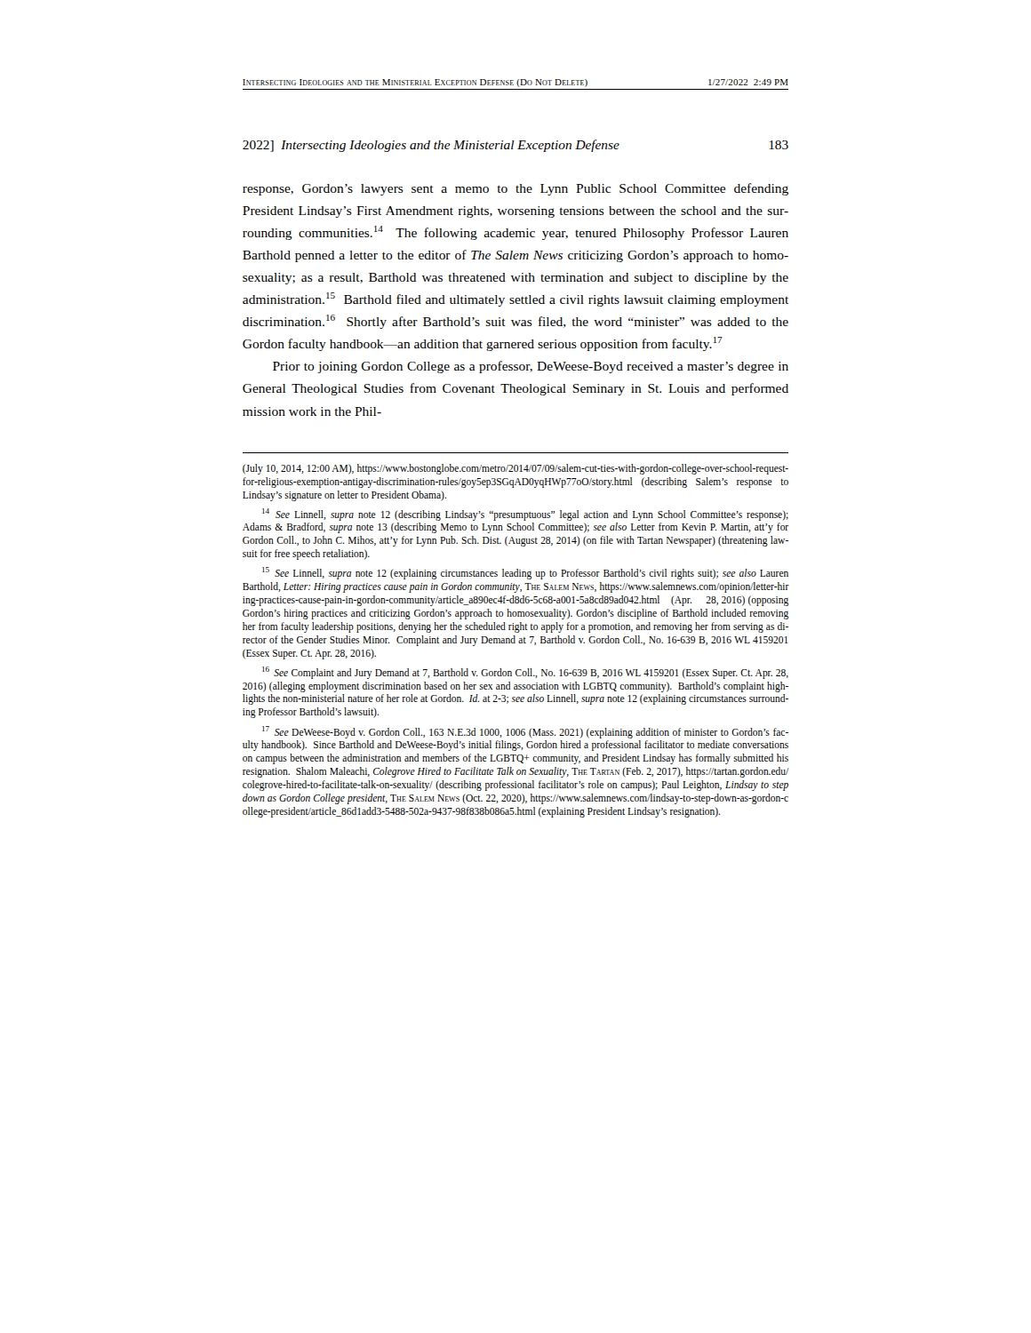Intersecting Ideologies and the Ministerial Exception Defense (Do Not Delete) 1/27/2022 2:49 PM
2022] Intersecting Ideologies and the Ministerial Exception Defense 183
response, Gordon’s lawyers sent a memo to the Lynn Public School Committee defending President Lindsay’s First Amendment rights, worsening tensions between the school and the surrounding communities.14 The following academic year, tenured Philosophy Professor Lauren Barthold penned a letter to the editor of The Salem News criticizing Gordon’s approach to homosexuality; as a result, Barthold was threatened with termination and subject to discipline by the administration.15 Barthold filed and ultimately settled a civil rights lawsuit claiming employment discrimination.16 Shortly after Barthold’s suit was filed, the word “minister” was added to the Gordon faculty handbook—an addition that garnered serious opposition from faculty.17
Prior to joining Gordon College as a professor, DeWeese-Boyd received a master’s degree in General Theological Studies from Covenant Theological Seminary in St. Louis and performed mission work in the Phil-
(July 10, 2014, 12:00 AM), https://www.bostonglobe.com/metro/2014/07/09/salem-cut-ties-with-gordon-college-over-school-request-for-religious-exemption-antigay-discrimination-rules/goy5ep3SGqAD0yqHWp77oO/story.html (describing Salem’s response to Lindsay’s signature on letter to President Obama).
14 See Linnell, supra note 12 (describing Lindsay’s “presumptuous” legal action and Lynn School Committee’s response); Adams & Bradford, supra note 13 (describing Memo to Lynn School Committee); see also Letter from Kevin P. Martin, att’y for Gordon Coll., to John C. Mihos, att’y for Lynn Pub. Sch. Dist. (August 28, 2014) (on file with Tartan Newspaper) (threatening lawsuit for free speech retaliation).
15 See Linnell, supra note 12 (explaining circumstances leading up to Professor Barthold’s civil rights suit); see also Lauren Barthold, Letter: Hiring practices cause pain in Gordon community, The Salem News, https://www.salemnews.com/opinion/letter-hiring-practices-cause-pain-in-gordon-community/article_a890ec4f-d8d6-5c68-a001-5a8cd89ad042.html (Apr. 28, 2016) (opposing Gordon’s hiring practices and criticizing Gordon’s approach to homosexuality). Gordon’s discipline of Barthold included removing her from faculty leadership positions, denying her the scheduled right to apply for a promotion, and removing her from serving as director of the Gender Studies Minor. Complaint and Jury Demand at 7, Barthold v. Gordon Coll., No. 16-639 B, 2016 WL 4159201 (Essex Super. Ct. Apr. 28, 2016).
16 See Complaint and Jury Demand at 7, Barthold v. Gordon Coll., No. 16-639 B, 2016 WL 4159201 (Essex Super. Ct. Apr. 28, 2016) (alleging employment discrimination based on her sex and association with LGBTQ community). Barthold’s complaint highlights the non-ministerial nature of her role at Gordon. Id. at 2-3; see also Linnell, supra note 12 (explaining circumstances surrounding Professor Barthold’s lawsuit).
17 See DeWeese-Boyd v. Gordon Coll., 163 N.E.3d 1000, 1006 (Mass. 2021) (explaining addition of minister to Gordon’s faculty handbook). Since Barthold and DeWeese-Boyd’s initial filings, Gordon hired a professional facilitator to mediate conversations on campus between the administration and members of the LGBTQ+ community, and President Lindsay has formally submitted his resignation. Shalom Maleachi, Colegrove Hired to Facilitate Talk on Sexuality, The Tartan (Feb. 2, 2017), https://tartan.gordon.edu/colegrove-hired-to-facilitate-talk-on-sexuality/ (describing professional facilitator’s role on campus); Paul Leighton, Lindsay to step down as Gordon College president, The Salem News (Oct. 22, 2020), https://www.salemnews.com/lindsay-to-step-down-as-gordon-college-president/article_86d1add3-5488-502a-9437-98f838b086a5.html (explaining President Lindsay’s resignation).